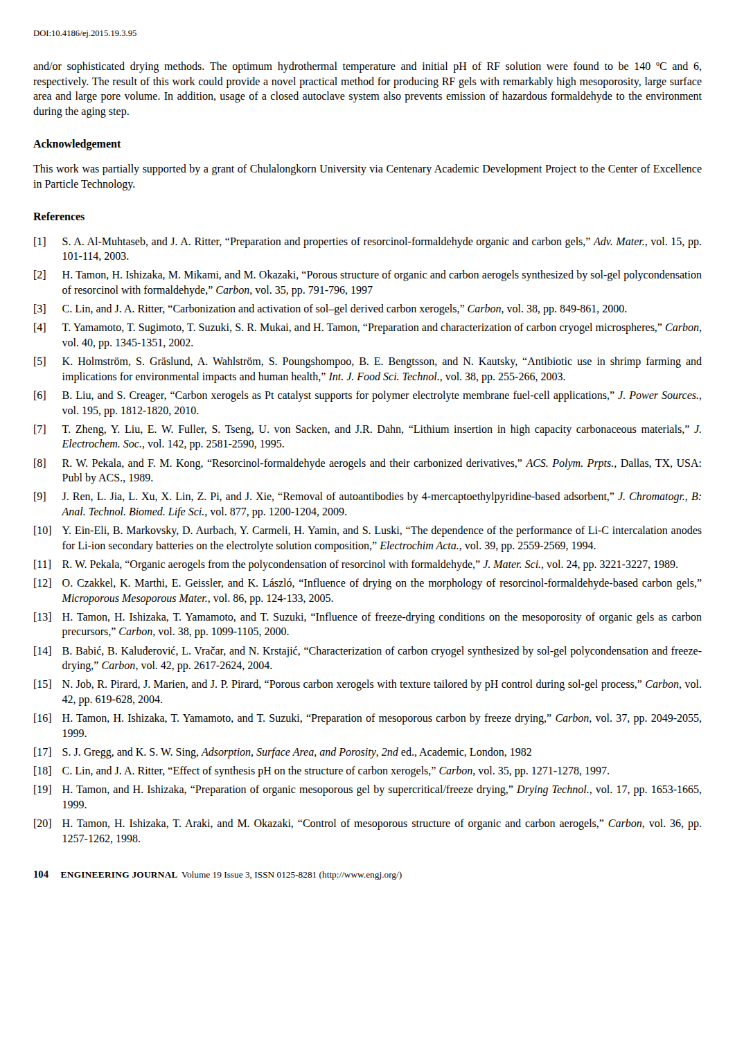DOI:10.4186/ej.2015.19.3.95
and/or sophisticated drying methods. The optimum hydrothermal temperature and initial pH of RF solution were found to be 140 ºC and 6, respectively. The result of this work could provide a novel practical method for producing RF gels with remarkably high mesoporosity, large surface area and large pore volume. In addition, usage of a closed autoclave system also prevents emission of hazardous formaldehyde to the environment during the aging step.
Acknowledgement
This work was partially supported by a grant of Chulalongkorn University via Centenary Academic Development Project to the Center of Excellence in Particle Technology.
References
[1] S. A. Al-Muhtaseb, and J. A. Ritter, “Preparation and properties of resorcinol-formaldehyde organic and carbon gels,” Adv. Mater., vol. 15, pp. 101-114, 2003.
[2] H. Tamon, H. Ishizaka, M. Mikami, and M. Okazaki, “Porous structure of organic and carbon aerogels synthesized by sol-gel polycondensation of resorcinol with formaldehyde,” Carbon, vol. 35, pp. 791-796, 1997
[3] C. Lin, and J. A. Ritter, “Carbonization and activation of sol–gel derived carbon xerogels,” Carbon, vol. 38, pp. 849-861, 2000.
[4] T. Yamamoto, T. Sugimoto, T. Suzuki, S. R. Mukai, and H. Tamon, “Preparation and characterization of carbon cryogel microspheres,” Carbon, vol. 40, pp. 1345-1351, 2002.
[5] K. Holmström, S. Gräslund, A. Wahlström, S. Poungshompoo, B. E. Bengtsson, and N. Kautsky, “Antibiotic use in shrimp farming and implications for environmental impacts and human health,” Int. J. Food Sci. Technol., vol. 38, pp. 255-266, 2003.
[6] B. Liu, and S. Creager, “Carbon xerogels as Pt catalyst supports for polymer electrolyte membrane fuel-cell applications,” J. Power Sources., vol. 195, pp. 1812-1820, 2010.
[7] T. Zheng, Y. Liu, E. W. Fuller, S. Tseng, U. von Sacken, and J.R. Dahn, “Lithium insertion in high capacity carbonaceous materials,” J. Electrochem. Soc., vol. 142, pp. 2581-2590, 1995.
[8] R. W. Pekala, and F. M. Kong, “Resorcinol-formaldehyde aerogels and their carbonized derivatives,” ACS. Polym. Prpts., Dallas, TX, USA: Publ by ACS., 1989.
[9] J. Ren, L. Jia, L. Xu, X. Lin, Z. Pi, and J. Xie, “Removal of autoantibodies by 4-mercaptoethylpyridine-based adsorbent,” J. Chromatogr., B: Anal. Technol. Biomed. Life Sci., vol. 877, pp. 1200-1204, 2009.
[10] Y. Ein-Eli, B. Markovsky, D. Aurbach, Y. Carmeli, H. Yamin, and S. Luski, “The dependence of the performance of Li-C intercalation anodes for Li-ion secondary batteries on the electrolyte solution composition,” Electrochim Acta., vol. 39, pp. 2559-2569, 1994.
[11] R. W. Pekala, “Organic aerogels from the polycondensation of resorcinol with formaldehyde,” J. Mater. Sci., vol. 24, pp. 3221-3227, 1989.
[12] O. Czakkel, K. Marthi, E. Geissler, and K. László, “Influence of drying on the morphology of resorcinol-formaldehyde-based carbon gels,” Microporous Mesoporous Mater., vol. 86, pp. 124-133, 2005.
[13] H. Tamon, H. Ishizaka, T. Yamamoto, and T. Suzuki, “Influence of freeze-drying conditions on the mesoporosity of organic gels as carbon precursors,” Carbon, vol. 38, pp. 1099-1105, 2000.
[14] B. Babić, B. Kaluđerović, L. Vračar, and N. Krstajić, “Characterization of carbon cryogel synthesized by sol-gel polycondensation and freeze-drying,” Carbon, vol. 42, pp. 2617-2624, 2004.
[15] N. Job, R. Pirard, J. Marien, and J. P. Pirard, “Porous carbon xerogels with texture tailored by pH control during sol-gel process,” Carbon, vol. 42, pp. 619-628, 2004.
[16] H. Tamon, H. Ishizaka, T. Yamamoto, and T. Suzuki, “Preparation of mesoporous carbon by freeze drying,” Carbon, vol. 37, pp. 2049-2055, 1999.
[17] S. J. Gregg, and K. S. W. Sing, Adsorption, Surface Area, and Porosity, 2nd ed., Academic, London, 1982
[18] C. Lin, and J. A. Ritter, “Effect of synthesis pH on the structure of carbon xerogels,” Carbon, vol. 35, pp. 1271-1278, 1997.
[19] H. Tamon, and H. Ishizaka, “Preparation of organic mesoporous gel by supercritical/freeze drying,” Drying Technol., vol. 17, pp. 1653-1665, 1999.
[20] H. Tamon, H. Ishizaka, T. Araki, and M. Okazaki, “Control of mesoporous structure of organic and carbon aerogels,” Carbon, vol. 36, pp. 1257-1262, 1998.
104 ENGINEERING JOURNAL Volume 19 Issue 3, ISSN 0125-8281 (http://www.engj.org/)